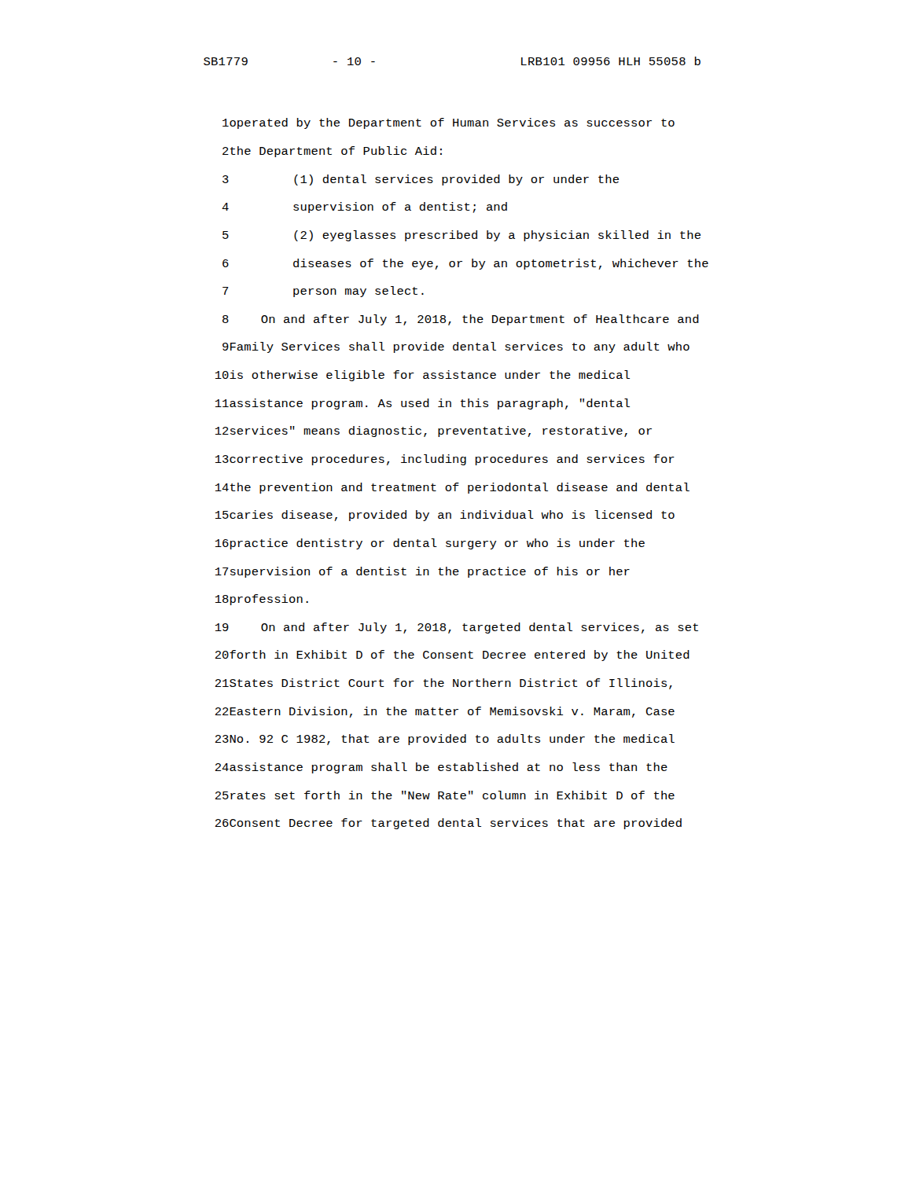SB1779 - 10 - LRB101 09956 HLH 55058 b
| 1 | operated by the Department of Human Services as successor to |
| 2 | the Department of Public Aid: |
| 3 | (1) dental services provided by or under the |
| 4 | supervision of a dentist; and |
| 5 | (2) eyeglasses prescribed by a physician skilled in the |
| 6 | diseases of the eye, or by an optometrist, whichever the |
| 7 | person may select. |
| 8 | On and after July 1, 2018, the Department of Healthcare and |
| 9 | Family Services shall provide dental services to any adult who |
| 10 | is otherwise eligible for assistance under the medical |
| 11 | assistance program. As used in this paragraph, "dental |
| 12 | services" means diagnostic, preventative, restorative, or |
| 13 | corrective procedures, including procedures and services for |
| 14 | the prevention and treatment of periodontal disease and dental |
| 15 | caries disease, provided by an individual who is licensed to |
| 16 | practice dentistry or dental surgery or who is under the |
| 17 | supervision of a dentist in the practice of his or her |
| 18 | profession. |
| 19 | On and after July 1, 2018, targeted dental services, as set |
| 20 | forth in Exhibit D of the Consent Decree entered by the United |
| 21 | States District Court for the Northern District of Illinois, |
| 22 | Eastern Division, in the matter of Memisovski v. Maram, Case |
| 23 | No. 92 C 1982, that are provided to adults under the medical |
| 24 | assistance program shall be established at no less than the |
| 25 | rates set forth in the "New Rate" column in Exhibit D of the |
| 26 | Consent Decree for targeted dental services that are provided |